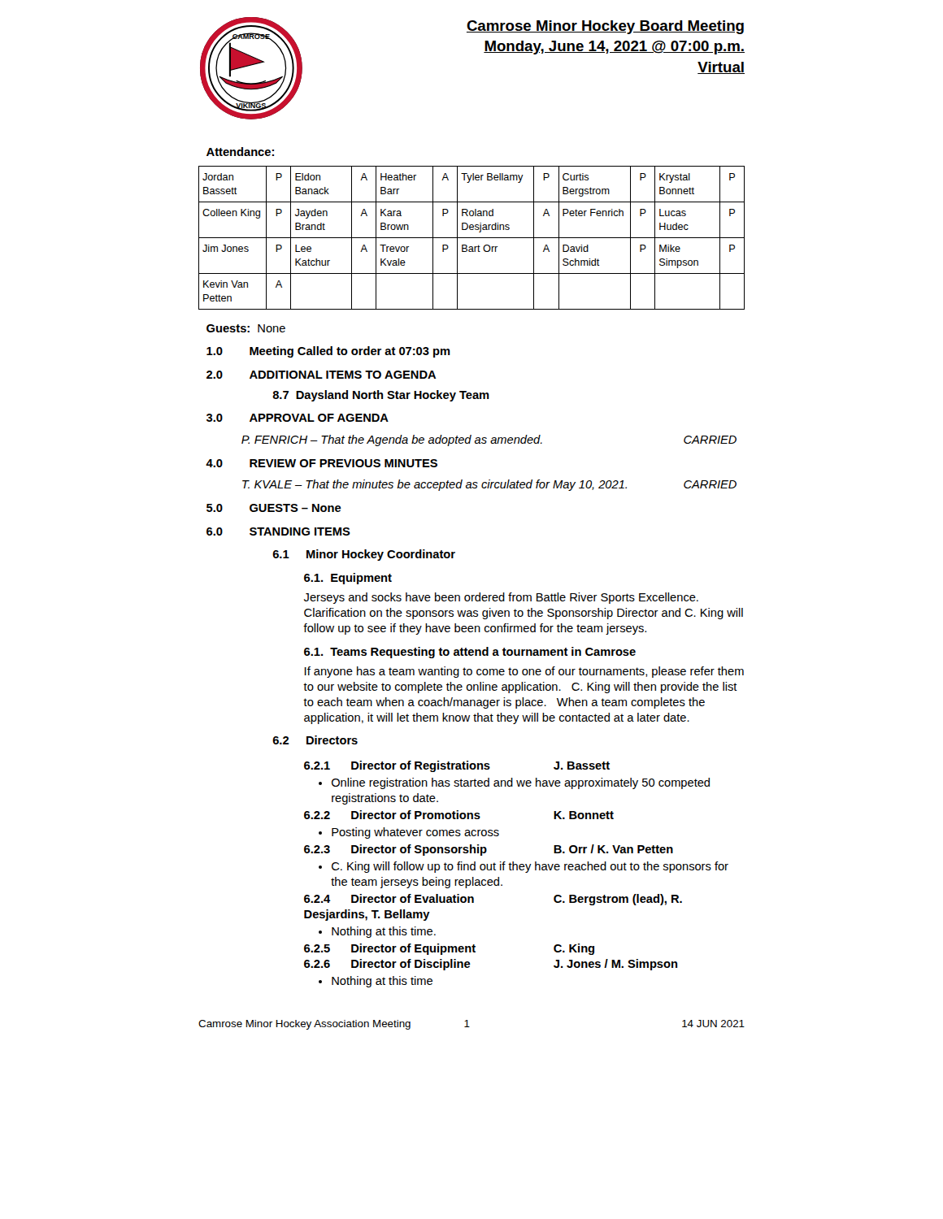CAMROSE VIKINGS
Camrose Minor Hockey Board Meeting
Monday, June 14, 2021 @ 07:00 p.m.
Virtual
Attendance:
| Jordan Bassett | P | Eldon Banack | A | Heather Barr | A | Tyler Bellamy | P | Curtis Bergstrom | P | Krystal Bonnett | P |
| Colleen King | P | Jayden Brandt | A | Kara Brown | P | Roland Desjardins | A | Peter Fenrich | P | Lucas Hudec | P |
| Jim Jones | P | Lee Katchur | A | Trevor Kvale | P | Bart Orr | A | David Schmidt | P | Mike Simpson | P |
| Kevin Van Petten | A | | | | | | | | | | |
Guests: None
1.0 Meeting Called to order at 07:03 pm
2.0 ADDITIONAL ITEMS TO AGENDA
8.7 Daysland North Star Hockey Team
3.0 APPROVAL OF AGENDA
P. FENRICH – That the Agenda be adopted as amended.CARRIED
4.0 REVIEW OF PREVIOUS MINUTES
T. KVALE – That the minutes be accepted as circulated for May 10, 2021.CARRIED
5.0 GUESTS – None
6.0 STANDING ITEMS
6.1 Minor Hockey Coordinator
6.1. Equipment
Jerseys and socks have been ordered from Battle River Sports Excellence. Clarification on the sponsors was given to the Sponsorship Director and C. King will follow up to see if they have been confirmed for the team jerseys.
6.1. Teams Requesting to attend a tournament in Camrose
If anyone has a team wanting to come to one of our tournaments, please refer them to our website to complete the online application. C. King will then provide the list to each team when a coach/manager is place. When a team completes the application, it will let them know that they will be contacted at a later date.
6.2 Directors
6.2.1 Director of Registrations J. Bassett
Online registration has started and we have approximately 50 competed registrations to date.
6.2.2 Director of Promotions K. Bonnett
Posting whatever comes across
6.2.3 Director of Sponsorship B. Orr / K. Van Petten
C. King will follow up to find out if they have reached out to the sponsors for the team jerseys being replaced.
6.2.4 Director of Evaluation C. Bergstrom (lead), R. Desjardins, T. Bellamy
Nothing at this time.
6.2.5 Director of Equipment C. King
6.2.6 Director of Discipline J. Jones / M. Simpson
Nothing at this time
Camrose Minor Hockey Association Meeting 1 14 JUN 2021